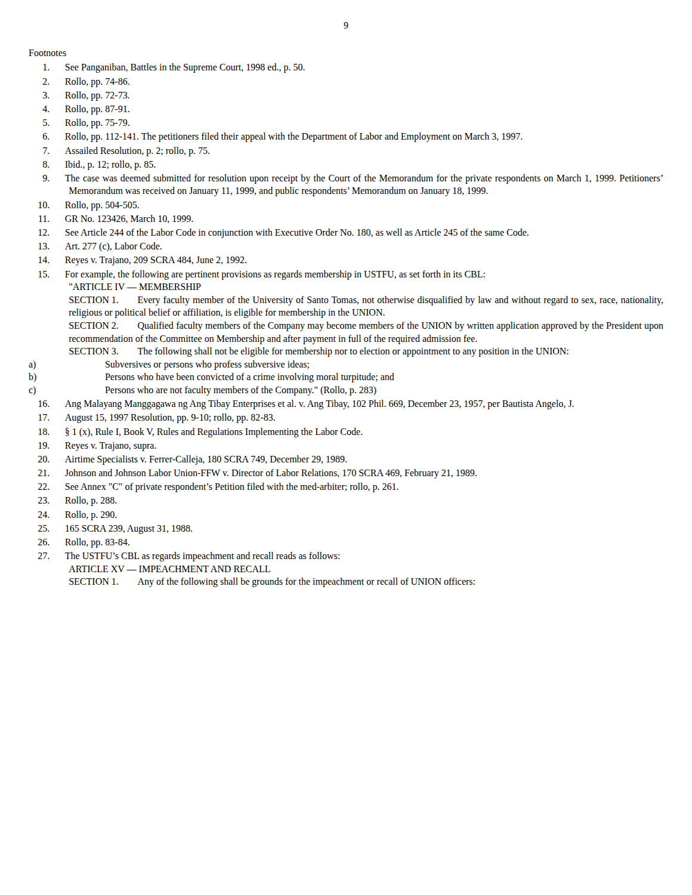9
Footnotes
1. See Panganiban, Battles in the Supreme Court, 1998 ed., p. 50.
2. Rollo, pp. 74-86.
3. Rollo, pp. 72-73.
4. Rollo, pp. 87-91.
5. Rollo, pp. 75-79.
6. Rollo, pp. 112-141. The petitioners filed their appeal with the Department of Labor and Employment on March 3, 1997.
7. Assailed Resolution, p. 2; rollo, p. 75.
8. Ibid., p. 12; rollo, p. 85.
9. The case was deemed submitted for resolution upon receipt by the Court of the Memorandum for the private respondents on March 1, 1999. Petitioners’ Memorandum was received on January 11, 1999, and public respondents’ Memorandum on January 18, 1999.
10. Rollo, pp. 504-505.
11. GR No. 123426, March 10, 1999.
12. See Article 244 of the Labor Code in conjunction with Executive Order No. 180, as well as Article 245 of the same Code.
13. Art. 277 (c), Labor Code.
14. Reyes v. Trajano, 209 SCRA 484, June 2, 1992.
15. For example, the following are pertinent provisions as regards membership in USTFU, as set forth in its CBL:
"ARTICLE IV — MEMBERSHIP
SECTION 1. Every faculty member of the University of Santo Tomas, not otherwise disqualified by law and without regard to sex, race, nationality, religious or political belief or affiliation, is eligible for membership in the UNION.
SECTION 2. Qualified faculty members of the Company may become members of the UNION by written application approved by the President upon recommendation of the Committee on Membership and after payment in full of the required admission fee.
SECTION 3. The following shall not be eligible for membership nor to election or appointment to any position in the UNION:
a) Subversives or persons who profess subversive ideas;
b) Persons who have been convicted of a crime involving moral turpitude; and
c) Persons who are not faculty members of the Company." (Rollo, p. 283)
16. Ang Malayang Manggagawa ng Ang Tibay Enterprises et al. v. Ang Tibay, 102 Phil. 669, December 23, 1957, per Bautista Angelo, J.
17. August 15, 1997 Resolution, pp. 9-10; rollo, pp. 82-83.
18.§ 1 (x), Rule I, Book V, Rules and Regulations Implementing the Labor Code.
19. Reyes v. Trajano, supra.
20. Airtime Specialists v. Ferrer-Calleja, 180 SCRA 749, December 29, 1989.
21. Johnson and Johnson Labor Union-FFW v. Director of Labor Relations, 170 SCRA 469, February 21, 1989.
22. See Annex "C" of private respondent’s Petition filed with the med-arbiter; rollo, p. 261.
23. Rollo, p. 288.
24. Rollo, p. 290.
25. 165 SCRA 239, August 31, 1988.
26. Rollo, pp. 83-84.
27. The USTFU’s CBL as regards impeachment and recall reads as follows:
ARTICLE XV — IMPEACHMENT AND RECALL
SECTION 1. Any of the following shall be grounds for the impeachment or recall of UNION officers: